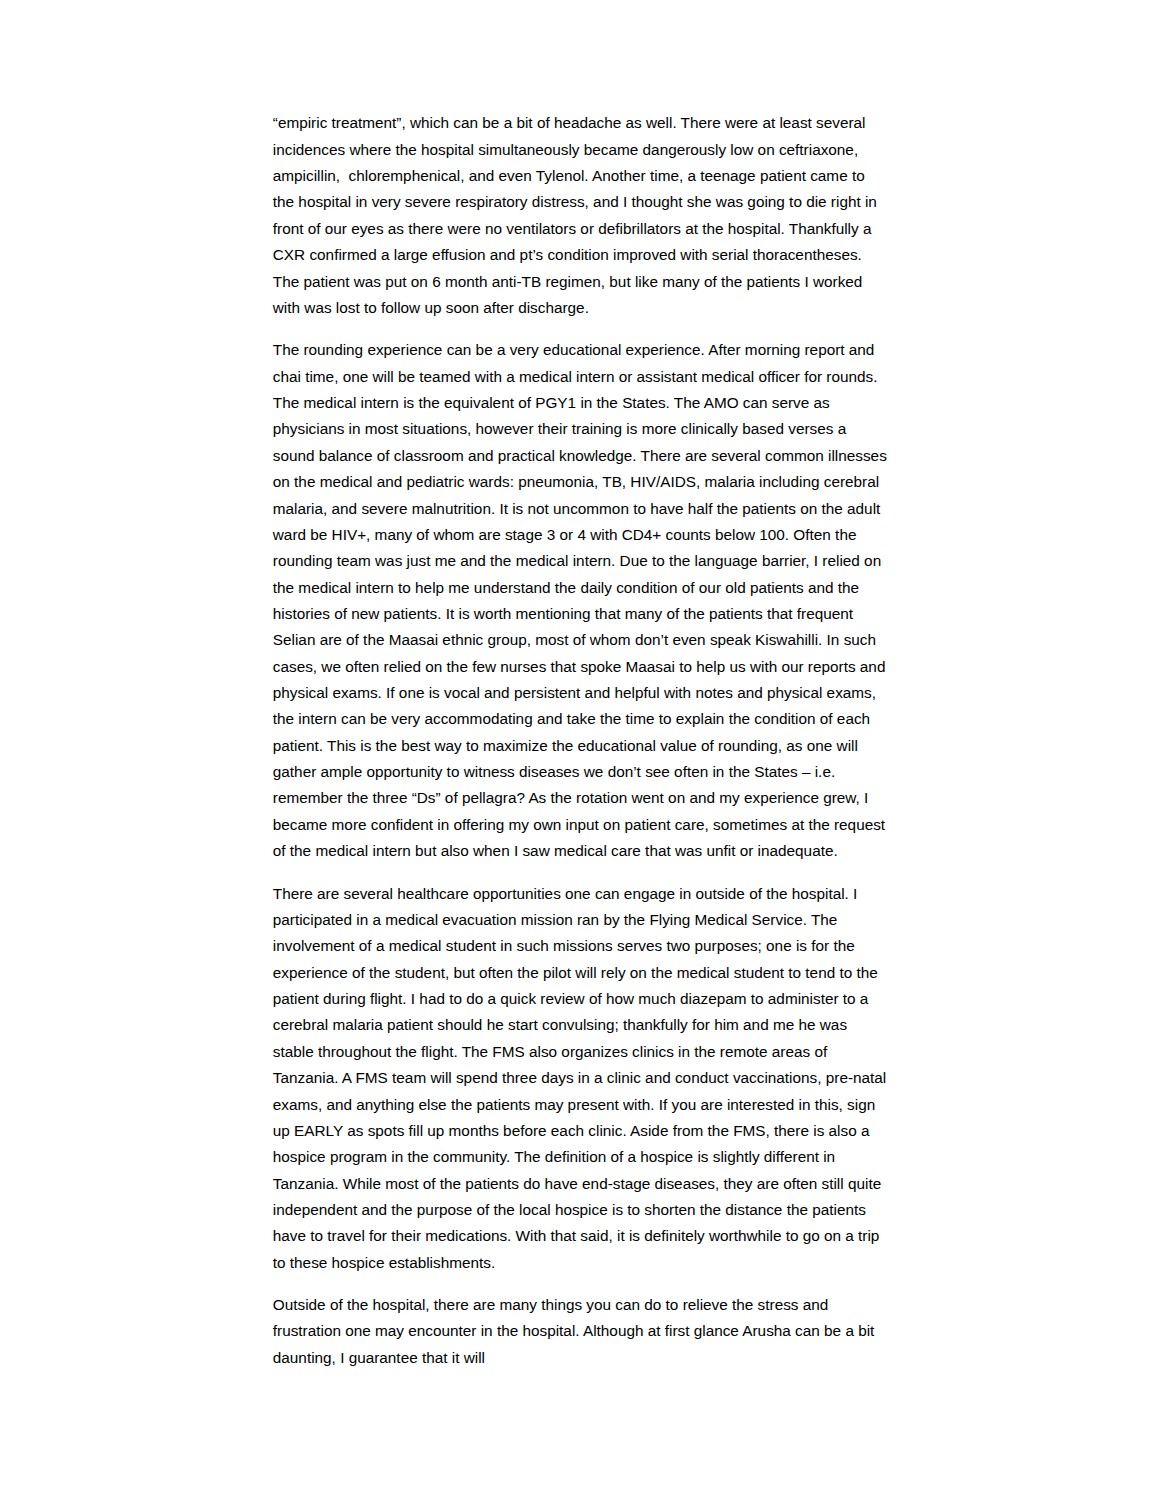“empiric treatment”, which can be a bit of headache as well. There were at least several incidences where the hospital simultaneously became dangerously low on ceftriaxone, ampicillin, chloremphenical, and even Tylenol. Another time, a teenage patient came to the hospital in very severe respiratory distress, and I thought she was going to die right in front of our eyes as there were no ventilators or defibrillators at the hospital. Thankfully a CXR confirmed a large effusion and pt’s condition improved with serial thoracentheses. The patient was put on 6 month anti-TB regimen, but like many of the patients I worked with was lost to follow up soon after discharge.
The rounding experience can be a very educational experience. After morning report and chai time, one will be teamed with a medical intern or assistant medical officer for rounds. The medical intern is the equivalent of PGY1 in the States. The AMO can serve as physicians in most situations, however their training is more clinically based verses a sound balance of classroom and practical knowledge. There are several common illnesses on the medical and pediatric wards: pneumonia, TB, HIV/AIDS, malaria including cerebral malaria, and severe malnutrition. It is not uncommon to have half the patients on the adult ward be HIV+, many of whom are stage 3 or 4 with CD4+ counts below 100. Often the rounding team was just me and the medical intern. Due to the language barrier, I relied on the medical intern to help me understand the daily condition of our old patients and the histories of new patients. It is worth mentioning that many of the patients that frequent Selian are of the Maasai ethnic group, most of whom don’t even speak Kiswahilli. In such cases, we often relied on the few nurses that spoke Maasai to help us with our reports and physical exams. If one is vocal and persistent and helpful with notes and physical exams, the intern can be very accommodating and take the time to explain the condition of each patient. This is the best way to maximize the educational value of rounding, as one will gather ample opportunity to witness diseases we don’t see often in the States – i.e. remember the three “Ds” of pellagra? As the rotation went on and my experience grew, I became more confident in offering my own input on patient care, sometimes at the request of the medical intern but also when I saw medical care that was unfit or inadequate.
There are several healthcare opportunities one can engage in outside of the hospital. I participated in a medical evacuation mission ran by the Flying Medical Service. The involvement of a medical student in such missions serves two purposes; one is for the experience of the student, but often the pilot will rely on the medical student to tend to the patient during flight. I had to do a quick review of how much diazepam to administer to a cerebral malaria patient should he start convulsing; thankfully for him and me he was stable throughout the flight. The FMS also organizes clinics in the remote areas of Tanzania. A FMS team will spend three days in a clinic and conduct vaccinations, pre-natal exams, and anything else the patients may present with. If you are interested in this, sign up EARLY as spots fill up months before each clinic. Aside from the FMS, there is also a hospice program in the community. The definition of a hospice is slightly different in Tanzania. While most of the patients do have end-stage diseases, they are often still quite independent and the purpose of the local hospice is to shorten the distance the patients have to travel for their medications. With that said, it is definitely worthwhile to go on a trip to these hospice establishments.
Outside of the hospital, there are many things you can do to relieve the stress and frustration one may encounter in the hospital. Although at first glance Arusha can be a bit daunting, I guarantee that it will